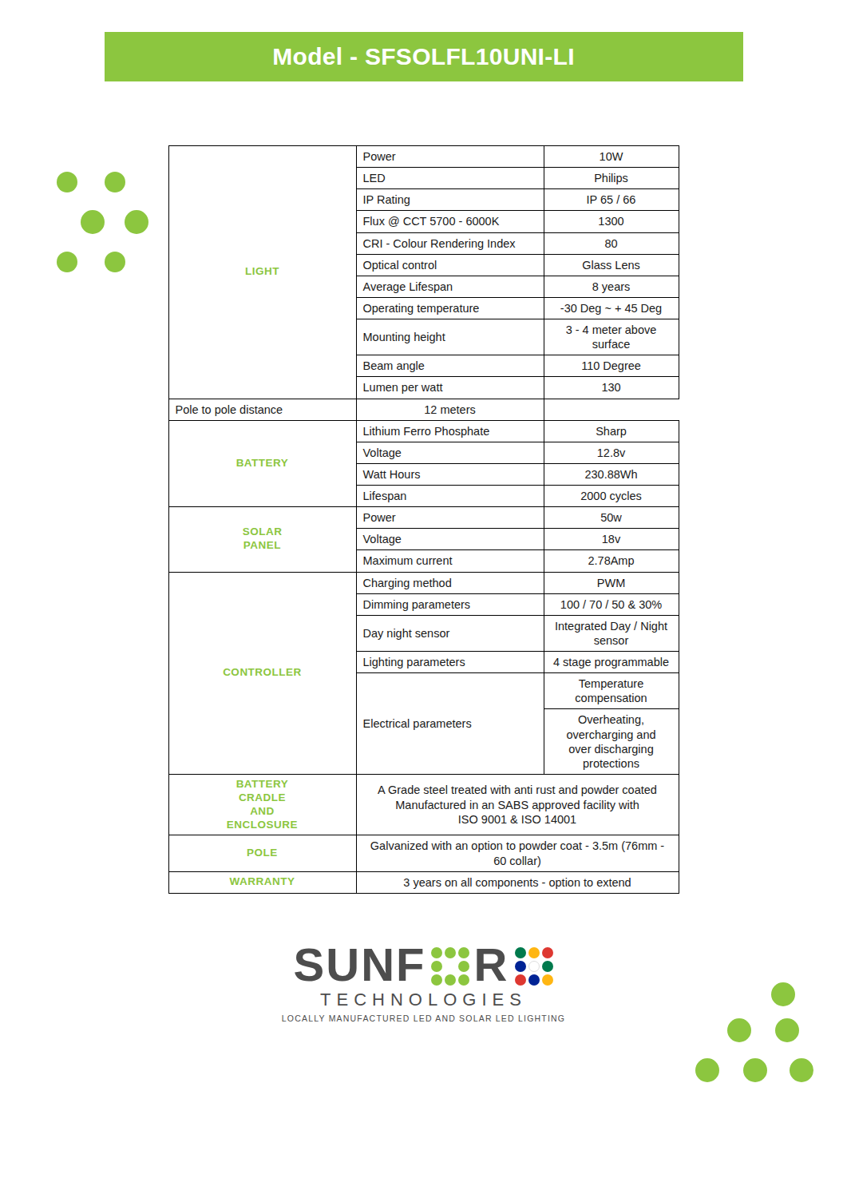Model - SFSOLFL10UNI-LI
| LIGHT | Power | 10W |
| LED | Philips |
| IP Rating | IP 65 / 66 |
| Flux @ CCT 5700 - 6000K | 1300 |
| CRI - Colour Rendering Index | 80 |
| Optical control | Glass Lens |
| Average Lifespan | 8 years |
| Operating temperature | -30 Deg ~ + 45 Deg |
| Mounting height | 3 - 4 meter above surface |
| Beam angle | 110 Degree |
| Lumen per watt | 130 |
| Pole to pole distance | 12 meters |
| BATTERY | Lithium Ferro Phosphate | Sharp |
| Voltage | 12.8v |
| Watt Hours | 230.88Wh |
| Lifespan | 2000 cycles |
| SOLAR PANEL | Power | 50w |
| Voltage | 18v |
| Maximum current | 2.78Amp |
| CONTROLLER | Charging method | PWM |
| Dimming parameters | 100 / 70 / 50 & 30% |
| Day night sensor | Integrated Day / Night sensor |
| Lighting parameters | 4 stage programmable |
| Electrical parameters | Temperature compensation |
| Overheating, overcharging and over discharging protections |
| BATTERY CRADLE AND ENCLOSURE | A Grade steel treated with anti rust and powder coated Manufactured in an SABS approved facility with ISO 9001 & ISO 14001 |
| POLE | Galvanized with an option to powder coat - 3.5m (76mm - 60 collar) |
| WARRANTY | 3 years on all components - option to extend |
SUNF R
TECHNOLOGIES
LOCALLY MANUFACTURED LED AND SOLAR LED LIGHTING